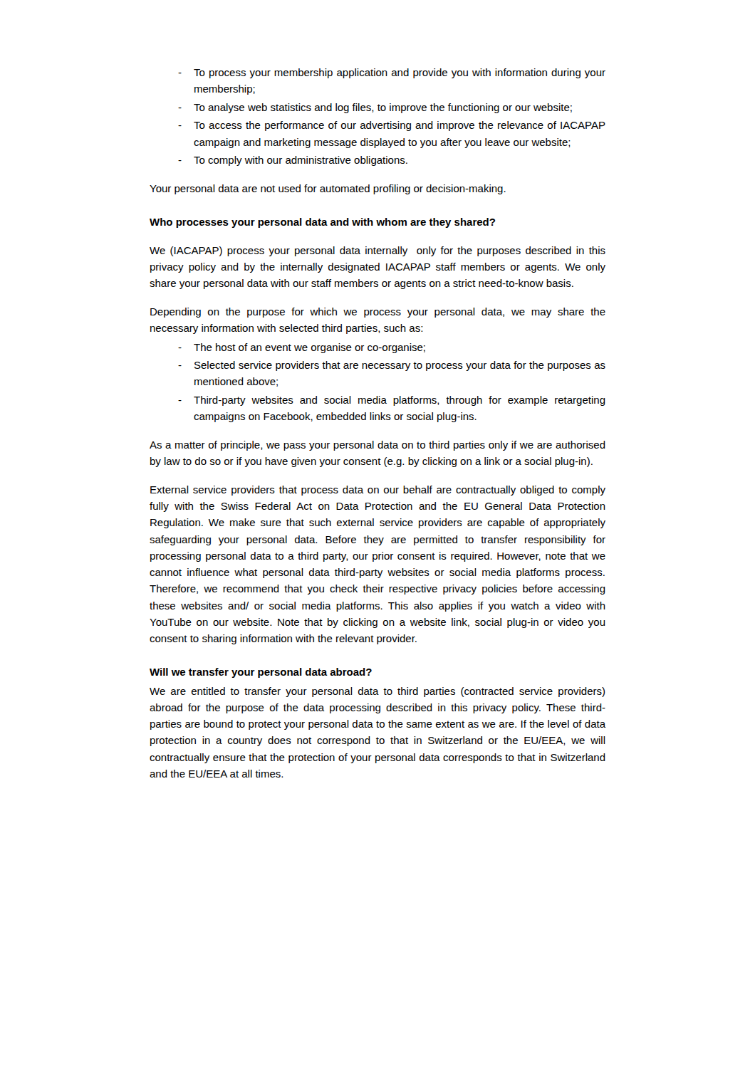To process your membership application and provide you with information during your membership;
To analyse web statistics and log files, to improve the functioning or our website;
To access the performance of our advertising and improve the relevance of IACAPAP campaign and marketing message displayed to you after you leave our website;
To comply with our administrative obligations.
Your personal data are not used for automated profiling or decision-making.
Who processes your personal data and with whom are they shared?
We (IACAPAP) process your personal data internally only for the purposes described in this privacy policy and by the internally designated IACAPAP staff members or agents. We only share your personal data with our staff members or agents on a strict need-to-know basis.
Depending on the purpose for which we process your personal data, we may share the necessary information with selected third parties, such as:
The host of an event we organise or co-organise;
Selected service providers that are necessary to process your data for the purposes as mentioned above;
Third-party websites and social media platforms, through for example retargeting campaigns on Facebook, embedded links or social plug-ins.
As a matter of principle, we pass your personal data on to third parties only if we are authorised by law to do so or if you have given your consent (e.g. by clicking on a link or a social plug-in).
External service providers that process data on our behalf are contractually obliged to comply fully with the Swiss Federal Act on Data Protection and the EU General Data Protection Regulation. We make sure that such external service providers are capable of appropriately safeguarding your personal data. Before they are permitted to transfer responsibility for processing personal data to a third party, our prior consent is required. However, note that we cannot influence what personal data third-party websites or social media platforms process. Therefore, we recommend that you check their respective privacy policies before accessing these websites and/ or social media platforms. This also applies if you watch a video with YouTube on our website. Note that by clicking on a website link, social plug-in or video you consent to sharing information with the relevant provider.
Will we transfer your personal data abroad?
We are entitled to transfer your personal data to third parties (contracted service providers) abroad for the purpose of the data processing described in this privacy policy. These third-parties are bound to protect your personal data to the same extent as we are. If the level of data protection in a country does not correspond to that in Switzerland or the EU/EEA, we will contractually ensure that the protection of your personal data corresponds to that in Switzerland and the EU/EEA at all times.